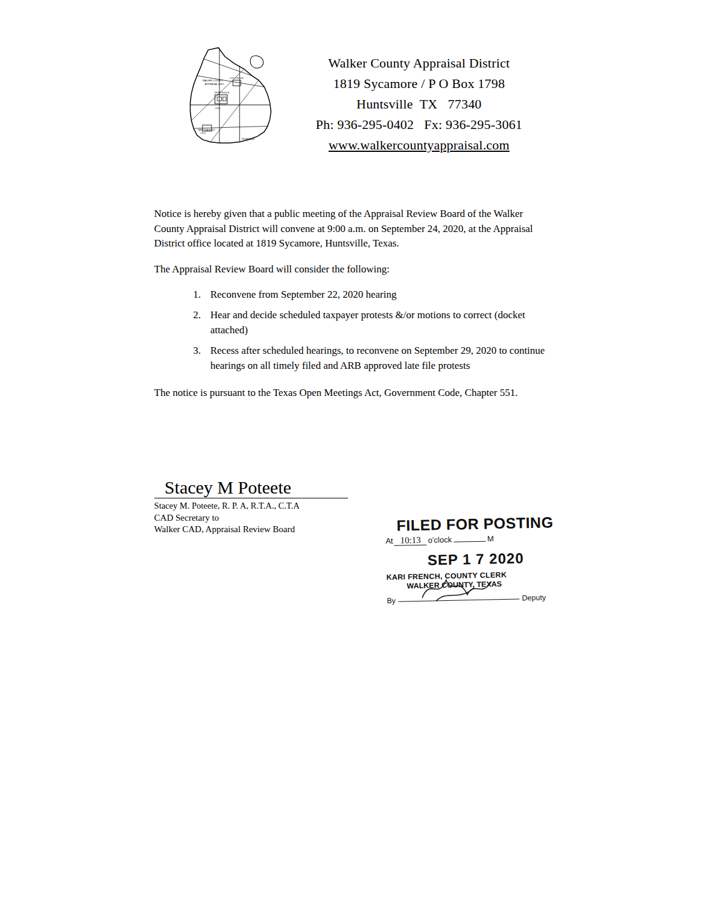WALKER COUNTY APPRAISAL DIST. CITY OF H.S. HUNTSVILLE I.S.D. NEW WAVERLY I.S.D. RIVERSIDE
Walker County Appraisal District
1819 Sycamore / P O Box 1798
Huntsville TX 77340
Ph: 936-295-0402 Fx: 936-295-3061
www.walkercountyappraisal.com
Notice is hereby given that a public meeting of the Appraisal Review Board of the Walker County Appraisal District will convene at 9:00 a.m. on September 24, 2020, at the Appraisal District office located at 1819 Sycamore, Huntsville, Texas.
The Appraisal Review Board will consider the following:
Reconvene from September 22, 2020 hearing
Hear and decide scheduled taxpayer protests &/or motions to correct (docket attached)
Recess after scheduled hearings, to reconvene on September 29, 2020 to continue hearings on all timely filed and ARB approved late file protests
The notice is pursuant to the Texas Open Meetings Act, Government Code, Chapter 551.
Stacey M Poteete
Stacey M. Poteete, R. P. A, R.T.A., C.T.A
CAD Secretary to
Walker CAD, Appraisal Review Board
FILED FOR POSTING
At10:13o'clock M
SEP 1 7 2020
KARI FRENCH, COUNTY CLERK
WALKER COUNTY, TEXAS
By Deputy